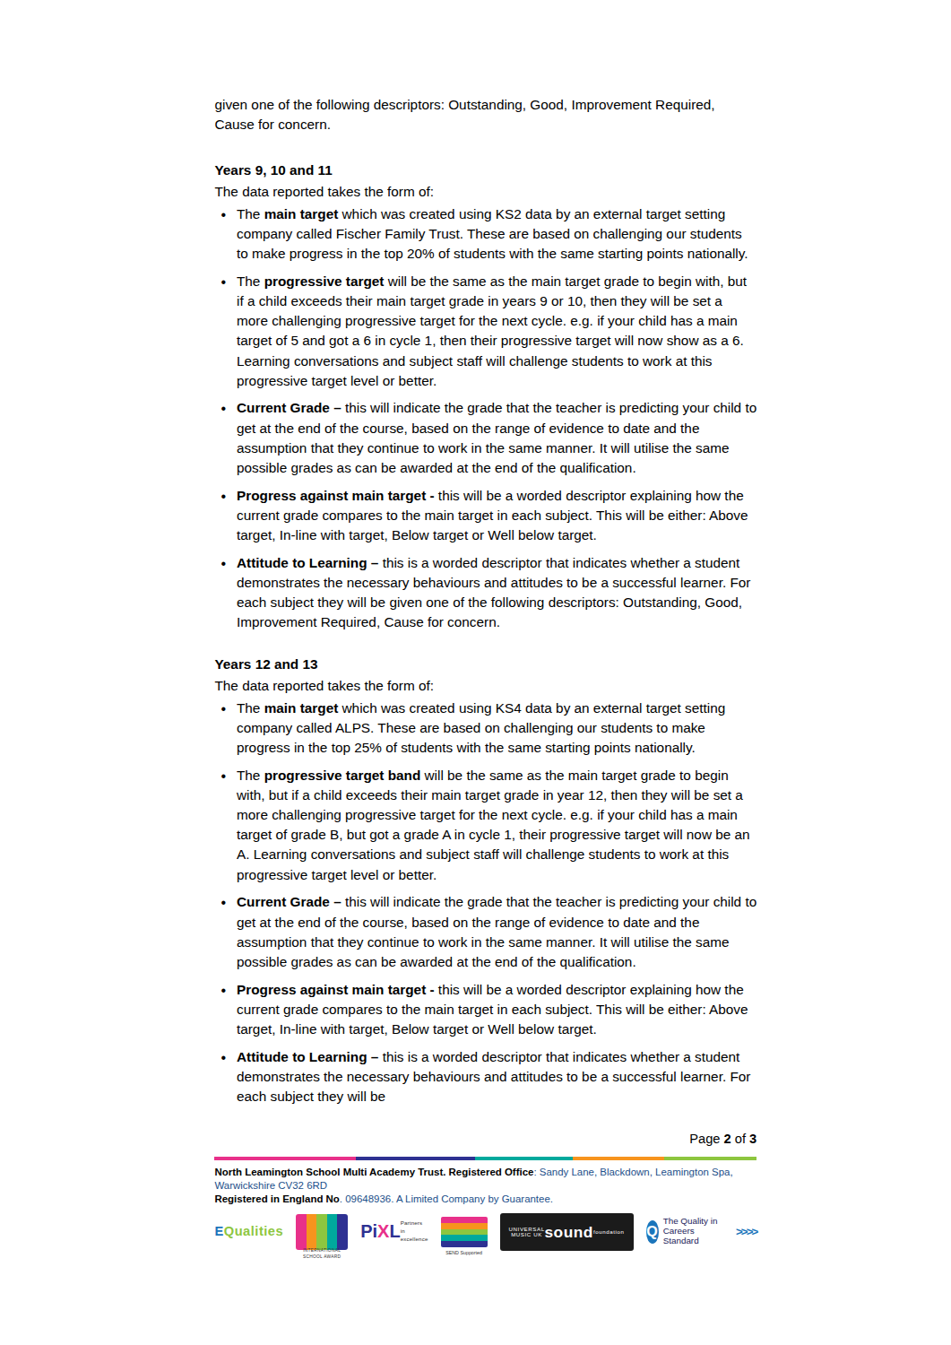given one of the following descriptors: Outstanding, Good, Improvement Required, Cause for concern.
Years 9, 10 and 11
The data reported takes the form of:
The main target which was created using KS2 data by an external target setting company called Fischer Family Trust. These are based on challenging our students to make progress in the top 20% of students with the same starting points nationally.
The progressive target will be the same as the main target grade to begin with, but if a child exceeds their main target grade in years 9 or 10, then they will be set a more challenging progressive target for the next cycle. e.g. if your child has a main target of 5 and got a 6 in cycle 1, then their progressive target will now show as a 6. Learning conversations and subject staff will challenge students to work at this progressive target level or better.
Current Grade – this will indicate the grade that the teacher is predicting your child to get at the end of the course, based on the range of evidence to date and the assumption that they continue to work in the same manner. It will utilise the same possible grades as can be awarded at the end of the qualification.
Progress against main target - this will be a worded descriptor explaining how the current grade compares to the main target in each subject. This will be either: Above target, In-line with target, Below target or Well below target.
Attitude to Learning – this is a worded descriptor that indicates whether a student demonstrates the necessary behaviours and attitudes to be a successful learner. For each subject they will be given one of the following descriptors: Outstanding, Good, Improvement Required, Cause for concern.
Years 12 and 13
The data reported takes the form of:
The main target which was created using KS4 data by an external target setting company called ALPS. These are based on challenging our students to make progress in the top 25% of students with the same starting points nationally.
The progressive target band will be the same as the main target grade to begin with, but if a child exceeds their main target grade in year 12, then they will be set a more challenging progressive target for the next cycle. e.g. if your child has a main target of grade B, but got a grade A in cycle 1, their progressive target will now be an A. Learning conversations and subject staff will challenge students to work at this progressive target level or better.
Current Grade – this will indicate the grade that the teacher is predicting your child to get at the end of the course, based on the range of evidence to date and the assumption that they continue to work in the same manner. It will utilise the same possible grades as can be awarded at the end of the qualification.
Progress against main target - this will be a worded descriptor explaining how the current grade compares to the main target in each subject. This will be either: Above target, In-line with target, Below target or Well below target.
Attitude to Learning – this is a worded descriptor that indicates whether a student demonstrates the necessary behaviours and attitudes to be a successful learner. For each subject they will be
Page 2 of 3
North Leamington School Multi Academy Trust. Registered Office: Sandy Lane, Blackdown, Leamington Spa, Warwickshire CV32 6RD
Registered in England No. 09648936. A Limited Company by Guarantee.
EQualities
PiXLPartners in excellence
UNIVERSAL MUSIC UK
sound
foundation
Q
The Quality in Careers Standard
>>>>